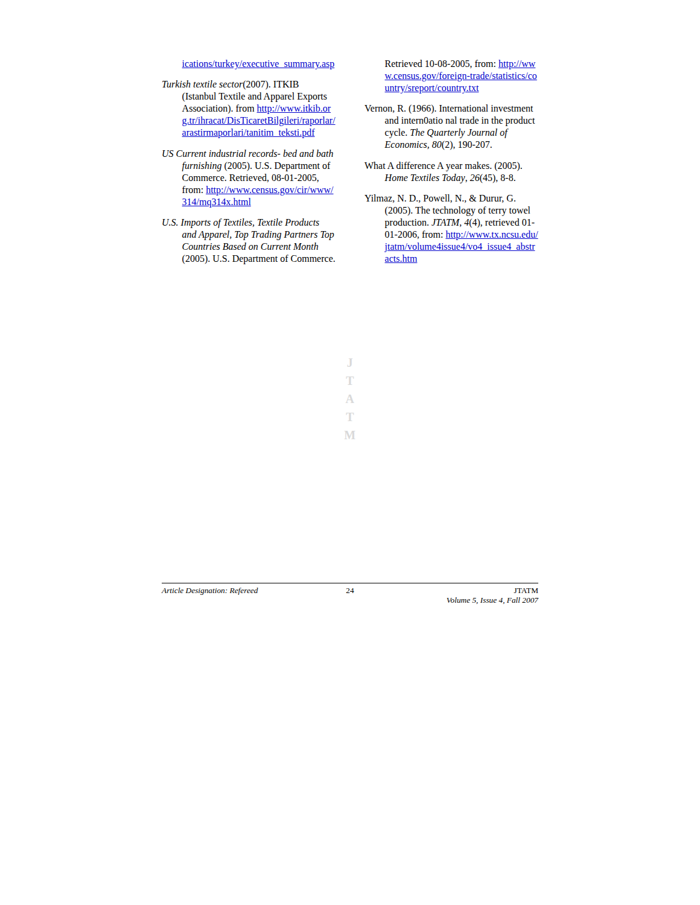ications/turkey/executive_summary.asp
Turkish textile sector(2007). ITKIB (Istanbul Textile and Apparel Exports Association). from http://www.itkib.org.tr/ihracat/DisTicaretBilgileri/raporlar/arastirmaporlari/tanitim_teksti.pdf
US Current industrial records- bed and bath furnishing (2005). U.S. Department of Commerce. Retrieved, 08-01-2005, from: http://www.census.gov/cir/www/314/mq314x.html
U.S. Imports of Textiles, Textile Products and Apparel, Top Trading Partners Top Countries Based on Current Month (2005). U.S. Department of Commerce.
Retrieved 10-08-2005, from: http://www.census.gov/foreign-trade/statistics/country/sreport/country.txt
Vernon, R. (1966). International investment and intern0atio nal trade in the product cycle. The Quarterly Journal of Economics, 80(2), 190-207.
What A difference A year makes. (2005). Home Textiles Today, 26(45), 8-8.
Yilmaz, N. D., Powell, N., & Durur, G. (2005). The technology of terry towel production. JTATM, 4(4), retrieved 01-01-2006, from: http://www.tx.ncsu.edu/jtatm/volume4issue4/vo4_issue4_abstracts.htm
J
T
A
T
M
Article Designation: Refereed
24
JTATM
Volume 5, Issue 4, Fall 2007